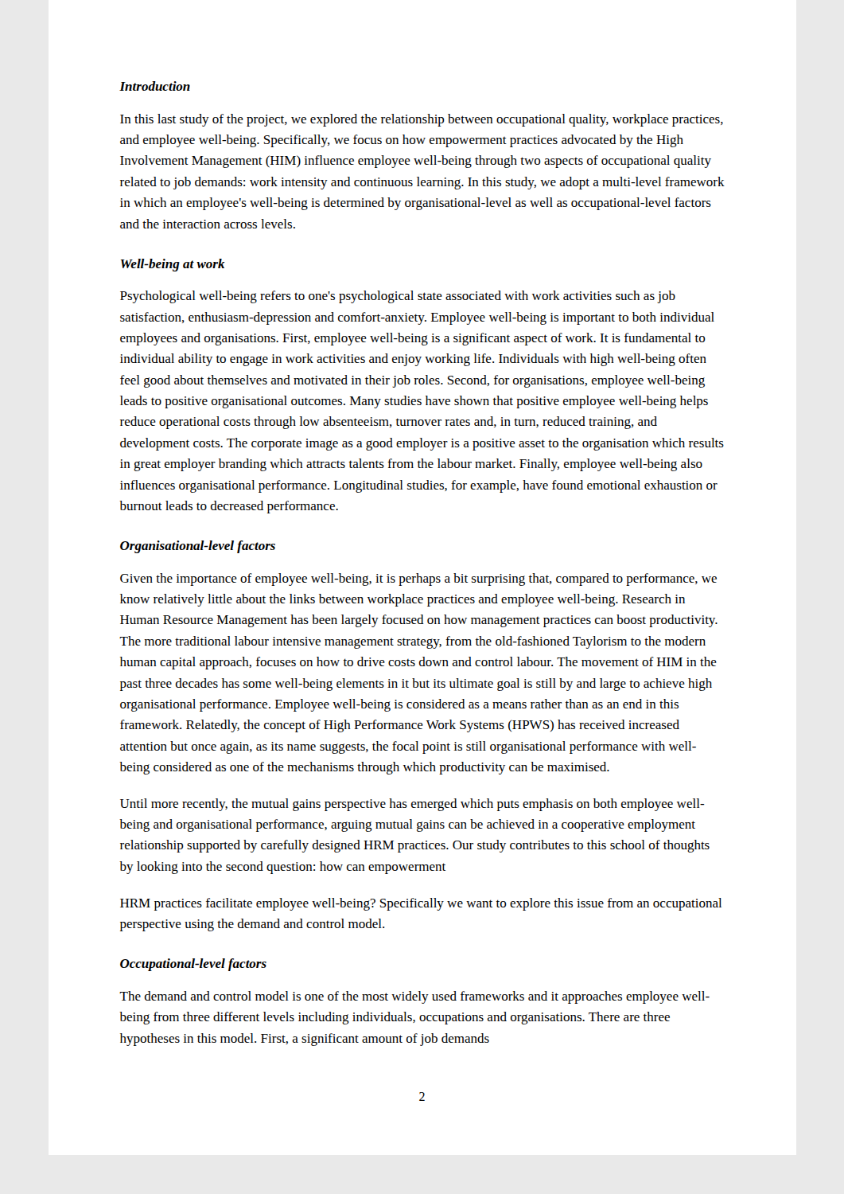Introduction
In this last study of the project, we explored the relationship between occupational quality, workplace practices, and employee well-being. Specifically, we focus on how empowerment practices advocated by the High Involvement Management (HIM) influence employee well-being through two aspects of occupational quality related to job demands: work intensity and continuous learning. In this study, we adopt a multi-level framework in which an employee's well-being is determined by organisational-level as well as occupational-level factors and the interaction across levels.
Well-being at work
Psychological well-being refers to one's psychological state associated with work activities such as job satisfaction, enthusiasm-depression and comfort-anxiety. Employee well-being is important to both individual employees and organisations. First, employee well-being is a significant aspect of work. It is fundamental to individual ability to engage in work activities and enjoy working life. Individuals with high well-being often feel good about themselves and motivated in their job roles. Second, for organisations, employee well-being leads to positive organisational outcomes. Many studies have shown that positive employee well-being helps reduce operational costs through low absenteeism, turnover rates and, in turn, reduced training, and development costs. The corporate image as a good employer is a positive asset to the organisation which results in great employer branding which attracts talents from the labour market. Finally, employee well-being also influences organisational performance. Longitudinal studies, for example, have found emotional exhaustion or burnout leads to decreased performance.
Organisational-level factors
Given the importance of employee well-being, it is perhaps a bit surprising that, compared to performance, we know relatively little about the links between workplace practices and employee well-being. Research in Human Resource Management has been largely focused on how management practices can boost productivity. The more traditional labour intensive management strategy, from the old-fashioned Taylorism to the modern human capital approach, focuses on how to drive costs down and control labour. The movement of HIM in the past three decades has some well-being elements in it but its ultimate goal is still by and large to achieve high organisational performance. Employee well-being is considered as a means rather than as an end in this framework. Relatedly, the concept of High Performance Work Systems (HPWS) has received increased attention but once again, as its name suggests, the focal point is still organisational performance with well-being considered as one of the mechanisms through which productivity can be maximised.
Until more recently, the mutual gains perspective has emerged which puts emphasis on both employee well-being and organisational performance, arguing mutual gains can be achieved in a cooperative employment relationship supported by carefully designed HRM practices. Our study contributes to this school of thoughts by looking into the second question: how can empowerment
HRM practices facilitate employee well-being? Specifically we want to explore this issue from an occupational perspective using the demand and control model.
Occupational-level factors
The demand and control model is one of the most widely used frameworks and it approaches employee well-being from three different levels including individuals, occupations and organisations. There are three hypotheses in this model. First, a significant amount of job demands
2